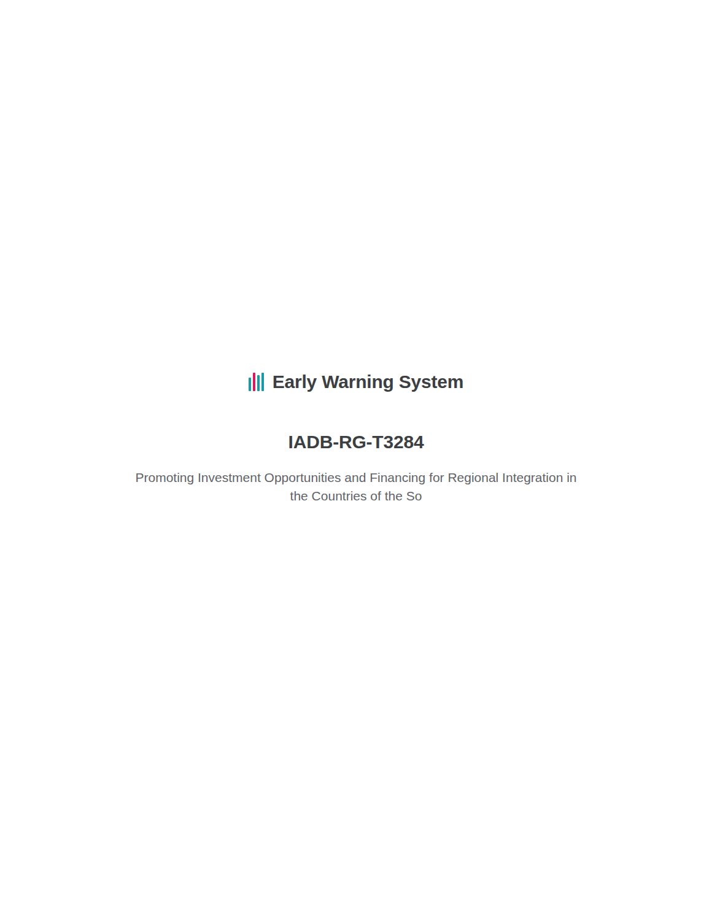Early Warning System
IADB-RG-T3284
Promoting Investment Opportunities and Financing for Regional Integration in the Countries of the So